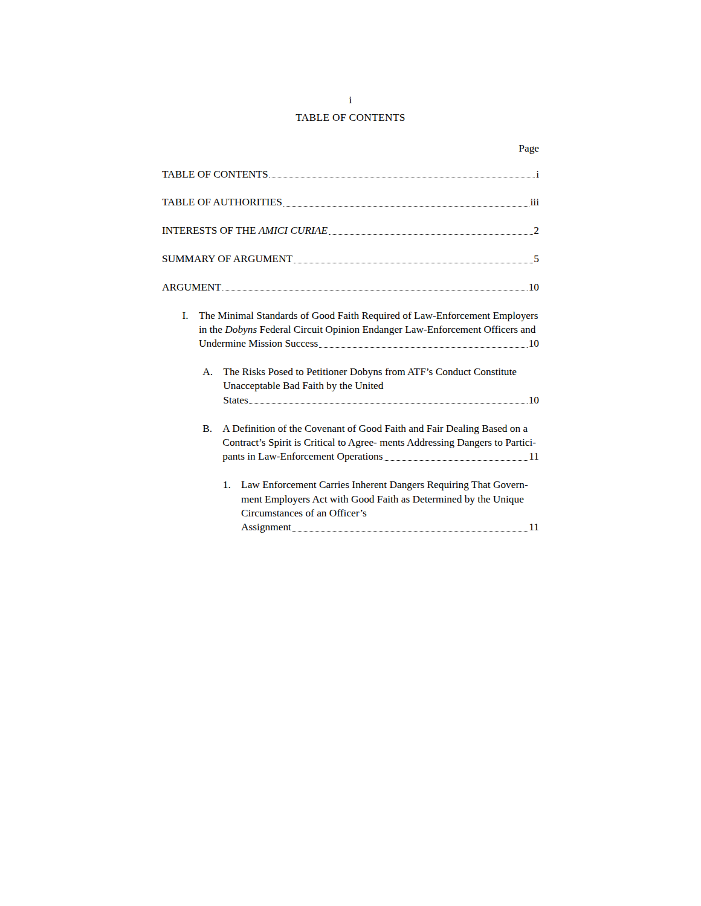i
TABLE OF CONTENTS
Page
TABLE OF CONTENTS i
TABLE OF AUTHORITIES iii
INTERESTS OF THE AMICI CURIAE 2
SUMMARY OF ARGUMENT 5
ARGUMENT 10
I. The Minimal Standards of Good Faith Required of Law‑Enforcement Employers in the Dobyns Federal Circuit Opinion Endanger Law‑Enforcement Officers and Undermine Mission Success 10
A. The Risks Posed to Petitioner Dobyns from ATF’s Conduct Constitute Unacceptable Bad Faith by the United States 10
B. A Definition of the Covenant of Good Faith and Fair Dealing Based on a Contract’s Spirit is Critical to Agree‑ ments Addressing Dangers to Partici‑ pants in Law‑Enforcement Operations 11
1. Law Enforcement Carries Inherent Dangers Requiring That Govern‑ ment Employers Act with Good Faith as Determined by the Unique Circumstances of an Officer’s Assignment 11